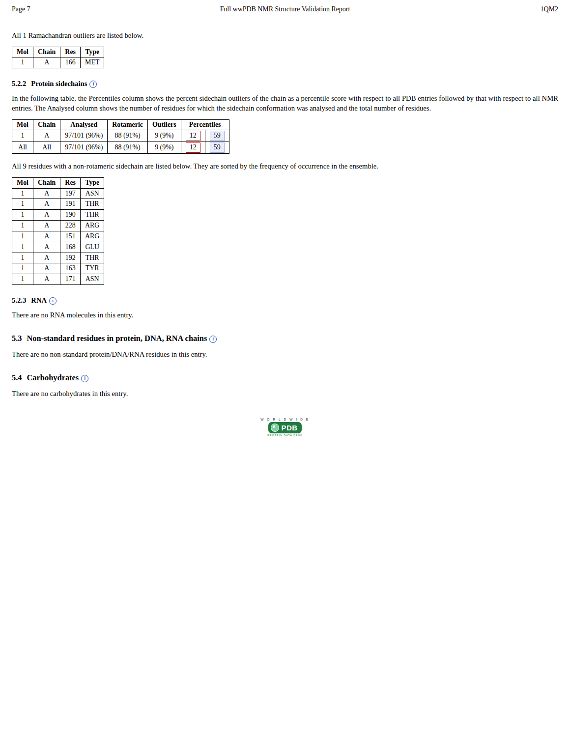Page 7
Full wwPDB NMR Structure Validation Report
1QM2
All 1 Ramachandran outliers are listed below.
| Mol | Chain | Res | Type |
| --- | --- | --- | --- |
| 1 | A | 166 | MET |
5.2.2 Protein sidechainsi
In the following table, the Percentiles column shows the percent sidechain outliers of the chain as a percentile score with respect to all PDB entries followed by that with respect to all NMR entries. The Analysed column shows the number of residues for which the sidechain conformation was analysed and the total number of residues.
| Mol | Chain | Analysed | Rotameric | Outliers | Percentiles |
| --- | --- | --- | --- | --- | --- |
| 1 | A | 97/101 (96%) | 88 (91%) | 9 (9%) | 12 | 59 |
| All | All | 97/101 (96%) | 88 (91%) | 9 (9%) | 12 | 59 |
All 9 residues with a non-rotameric sidechain are listed below. They are sorted by the frequency of occurrence in the ensemble.
| Mol | Chain | Res | Type |
| --- | --- | --- | --- |
| 1 | A | 197 | ASN |
| 1 | A | 191 | THR |
| 1 | A | 190 | THR |
| 1 | A | 228 | ARG |
| 1 | A | 151 | ARG |
| 1 | A | 168 | GLU |
| 1 | A | 192 | THR |
| 1 | A | 163 | TYR |
| 1 | A | 171 | ASN |
5.2.3 RNAi
There are no RNA molecules in this entry.
5.3 Non-standard residues in protein, DNA, RNA chainsi
There are no non-standard protein/DNA/RNA residues in this entry.
5.4 Carbohydratesi
There are no carbohydrates in this entry.
W O R L D W I D E
PDB
PROTEIN DATA BANK